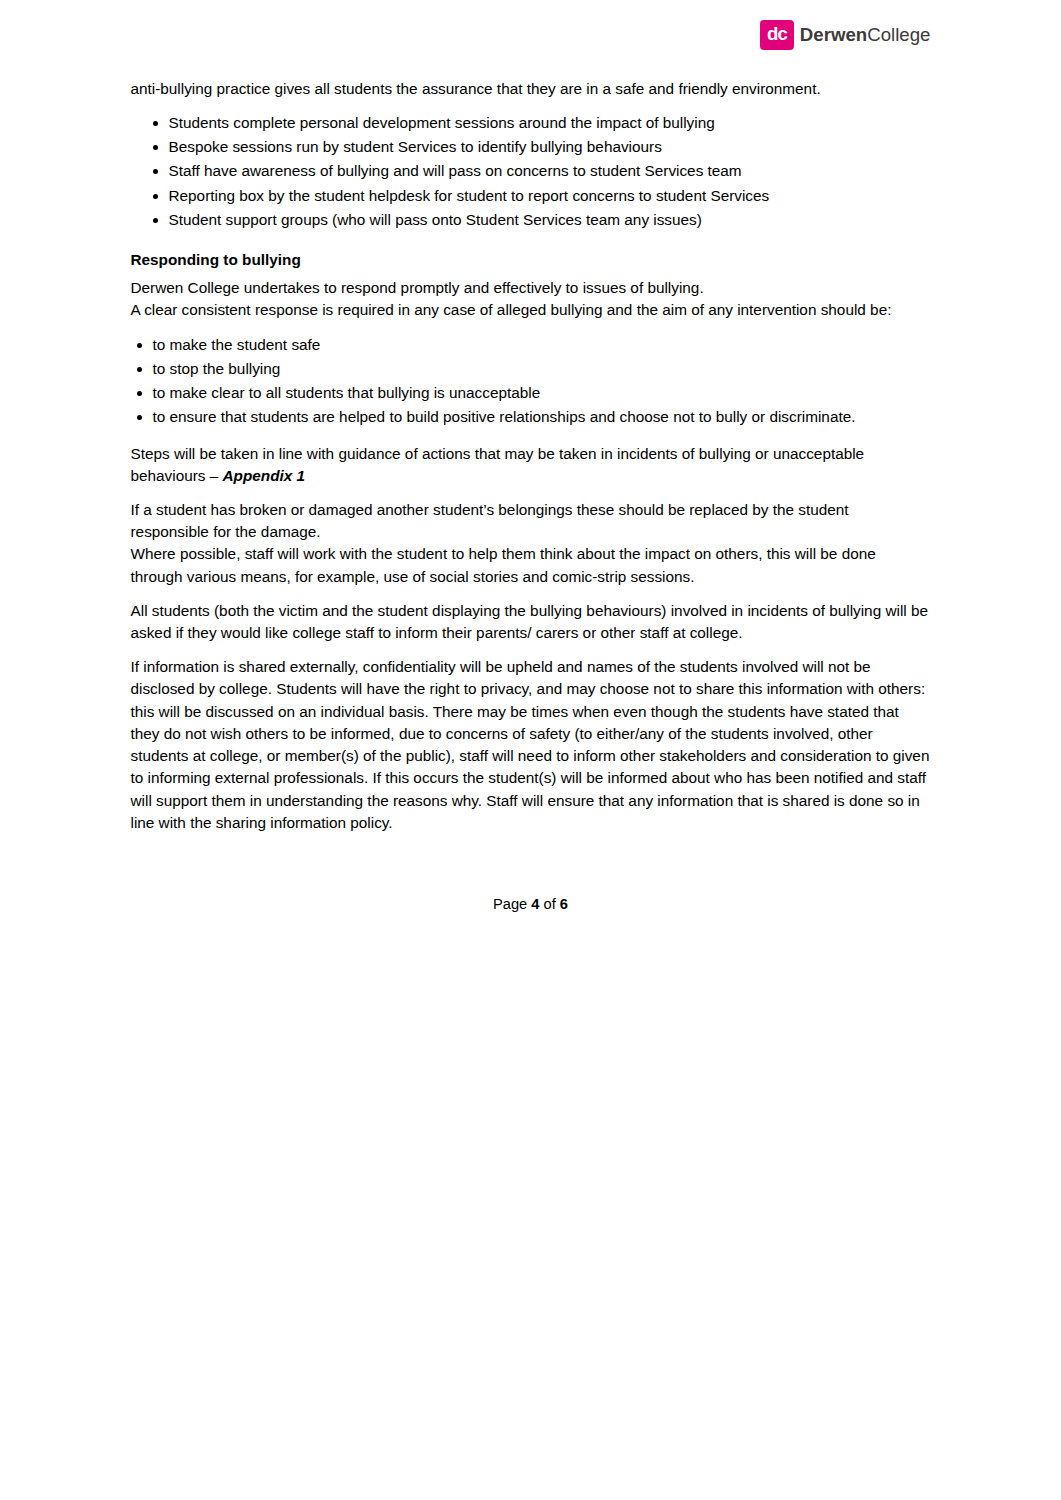dc Derwen College
anti-bullying practice gives all students the assurance that they are in a safe and friendly environment.
Students complete personal development sessions around the impact of bullying
Bespoke sessions run by student Services to identify bullying behaviours
Staff have awareness of bullying and will pass on concerns to student Services team
Reporting box by the student helpdesk for student to report concerns to student Services
Student support groups (who will pass onto Student Services team any issues)
Responding to bullying
Derwen College undertakes to respond promptly and effectively to issues of bullying.
A clear consistent response is required in any case of alleged bullying and the aim of any intervention should be:
to make the student safe
to stop the bullying
to make clear to all students that bullying is unacceptable
to ensure that students are helped to build positive relationships and choose not to bully or discriminate.
Steps will be taken in line with guidance of actions that may be taken in incidents of bullying or unacceptable behaviours – Appendix 1
If a student has broken or damaged another student’s belongings these should be replaced by the student responsible for the damage.
Where possible, staff will work with the student to help them think about the impact on others, this will be done through various means, for example, use of social stories and comic-strip sessions.
All students (both the victim and the student displaying the bullying behaviours) involved in incidents of bullying will be asked if they would like college staff to inform their parents/ carers or other staff at college.
If information is shared externally, confidentiality will be upheld and names of the students involved will not be disclosed by college. Students will have the right to privacy, and may choose not to share this information with others: this will be discussed on an individual basis. There may be times when even though the students have stated that they do not wish others to be informed, due to concerns of safety (to either/any of the students involved, other students at college, or member(s) of the public), staff will need to inform other stakeholders and consideration to given to informing external professionals. If this occurs the student(s) will be informed about who has been notified and staff will support them in understanding the reasons why. Staff will ensure that any information that is shared is done so in line with the sharing information policy.
Page 4 of 6